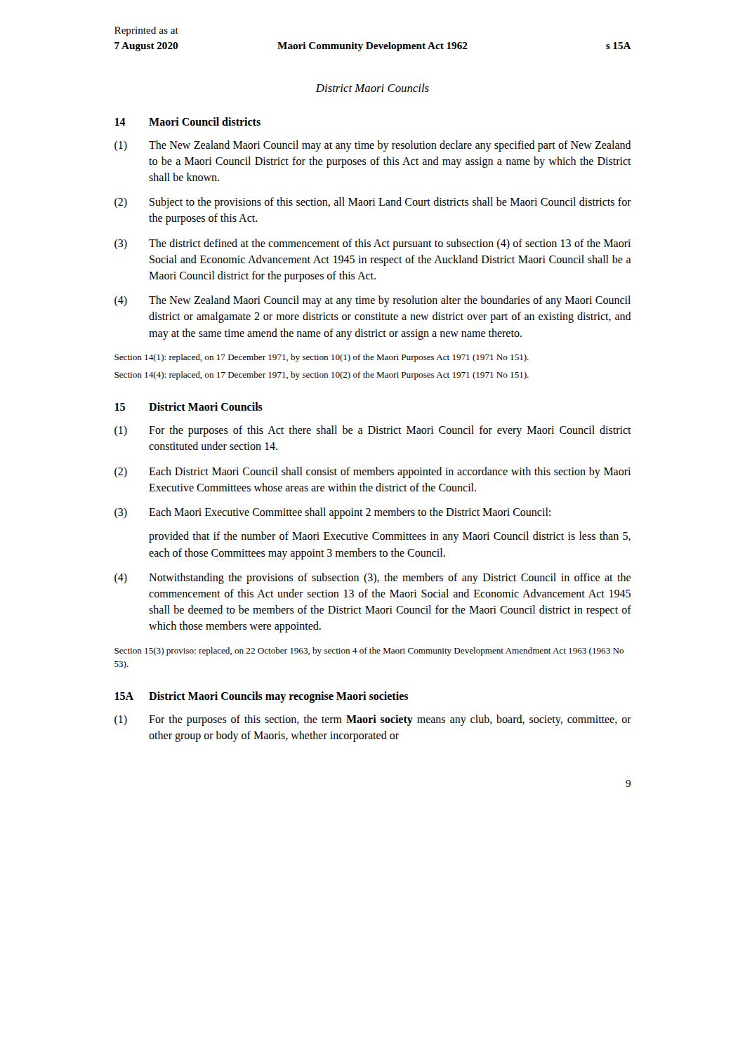Reprinted as at
7 August 2020
Maori Community Development Act 1962
s 15A
District Maori Councils
14 Maori Council districts
(1)
The New Zealand Maori Council may at any time by resolution declare any specified part of New Zealand to be a Maori Council District for the purposes of this Act and may assign a name by which the District shall be known.
(2)
Subject to the provisions of this section, all Maori Land Court districts shall be Maori Council districts for the purposes of this Act.
(3)
The district defined at the commencement of this Act pursuant to subsection (4) of section 13 of the Maori Social and Economic Advancement Act 1945 in respect of the Auckland District Maori Council shall be a Maori Council district for the purposes of this Act.
(4)
The New Zealand Maori Council may at any time by resolution alter the boundaries of any Maori Council district or amalgamate 2 or more districts or constitute a new district over part of an existing district, and may at the same time amend the name of any district or assign a new name thereto.
Section 14(1): replaced, on 17 December 1971, by section 10(1) of the Maori Purposes Act 1971 (1971 No 151).
Section 14(4): replaced, on 17 December 1971, by section 10(2) of the Maori Purposes Act 1971 (1971 No 151).
15 District Maori Councils
(1)
For the purposes of this Act there shall be a District Maori Council for every Maori Council district constituted under section 14.
(2)
Each District Maori Council shall consist of members appointed in accordance with this section by Maori Executive Committees whose areas are within the district of the Council.
(3)
Each Maori Executive Committee shall appoint 2 members to the District Maori Council:
provided that if the number of Maori Executive Committees in any Maori Council district is less than 5, each of those Committees may appoint 3 members to the Council.
(4)
Notwithstanding the provisions of subsection (3), the members of any District Council in office at the commencement of this Act under section 13 of the Maori Social and Economic Advancement Act 1945 shall be deemed to be members of the District Maori Council for the Maori Council district in respect of which those members were appointed.
Section 15(3) proviso: replaced, on 22 October 1963, by section 4 of the Maori Community Development Amendment Act 1963 (1963 No 53).
15A District Maori Councils may recognise Maori societies
(1)
For the purposes of this section, the term Maori society means any club, board, society, committee, or other group or body of Maoris, whether incorporated or
9